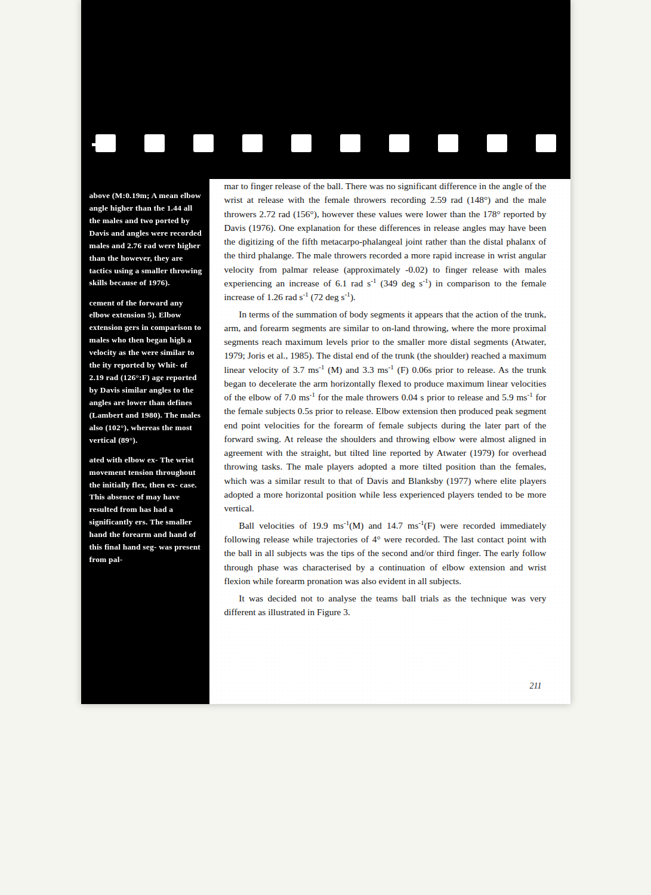above (M:0.19m; A mean elbow angle higher than the 1.44 all the males and two ported by Davis and angles were recorded males and 2.76 rad were higher than the however, they are tactics using a smaller throwing skills because of 1976).
cement of the forward any elbow extension 5). Elbow extension gers in comparison to males who then began high a velocity as the were similar to the ity reported by Whit- of 2.19 rad (126°:F) age reported by Davis similar angles to the angles are lower than defines (Lambert and 1980). The males also (102°), whereas the most vertical (89°).
ated with elbow ex- The wrist movement tension throughout the initially flex, then ex- case. This absence of may have resulted from has had a significantly ers. The smaller hand the forearm and hand of this final hand seg- was present from pal-
mar to finger release of the ball. There was no significant difference in the angle of the wrist at release with the female throwers recording 2.59 rad (148°) and the male throwers 2.72 rad (156°), however these values were lower than the 178° reported by Davis (1976). One explanation for these differences in release angles may have been the digitizing of the fifth metacarpo-phalangeal joint rather than the distal phalanx of the third phalange. The male throwers recorded a more rapid increase in wrist angular velocity from palmar release (approximately -0.02) to finger release with males experiencing an increase of 6.1 rad s-1 (349 deg s-1) in comparison to the female increase of 1.26 rad s-1 (72 deg s-1).
In terms of the summation of body segments it appears that the action of the trunk, arm, and forearm segments are similar to on-land throwing, where the more proximal segments reach maximum levels prior to the smaller more distal segments (Atwater, 1979; Joris et al., 1985). The distal end of the trunk (the shoulder) reached a maximum linear velocity of 3.7 ms-1 (M) and 3.3 ms-1 (F) 0.06s prior to release. As the trunk began to decelerate the arm horizontally flexed to produce maximum linear velocities of the elbow of 7.0 ms-1 for the male throwers 0.04 s prior to release and 5.9 ms-1 for the female subjects 0.5s prior to release. Elbow extension then produced peak segment end point velocities for the forearm of female subjects during the later part of the forward swing. At release the shoulders and throwing elbow were almost aligned in agreement with the straight, but tilted line reported by Atwater (1979) for overhead throwing tasks. The male players adopted a more tilted position than the females, which was a similar result to that of Davis and Blanksby (1977) where elite players adopted a more horizontal position while less experienced players tended to be more vertical.
Ball velocities of 19.9 ms-1(M) and 14.7 ms-1(F) were recorded immediately following release while trajectories of 4° were recorded. The last contact point with the ball in all subjects was the tips of the second and/or third finger. The early follow through phase was characterised by a continuation of elbow extension and wrist flexion while forearm pronation was also evident in all subjects.
It was decided not to analyse the teams ball trials as the technique was very different as illustrated in Figure 3.
211